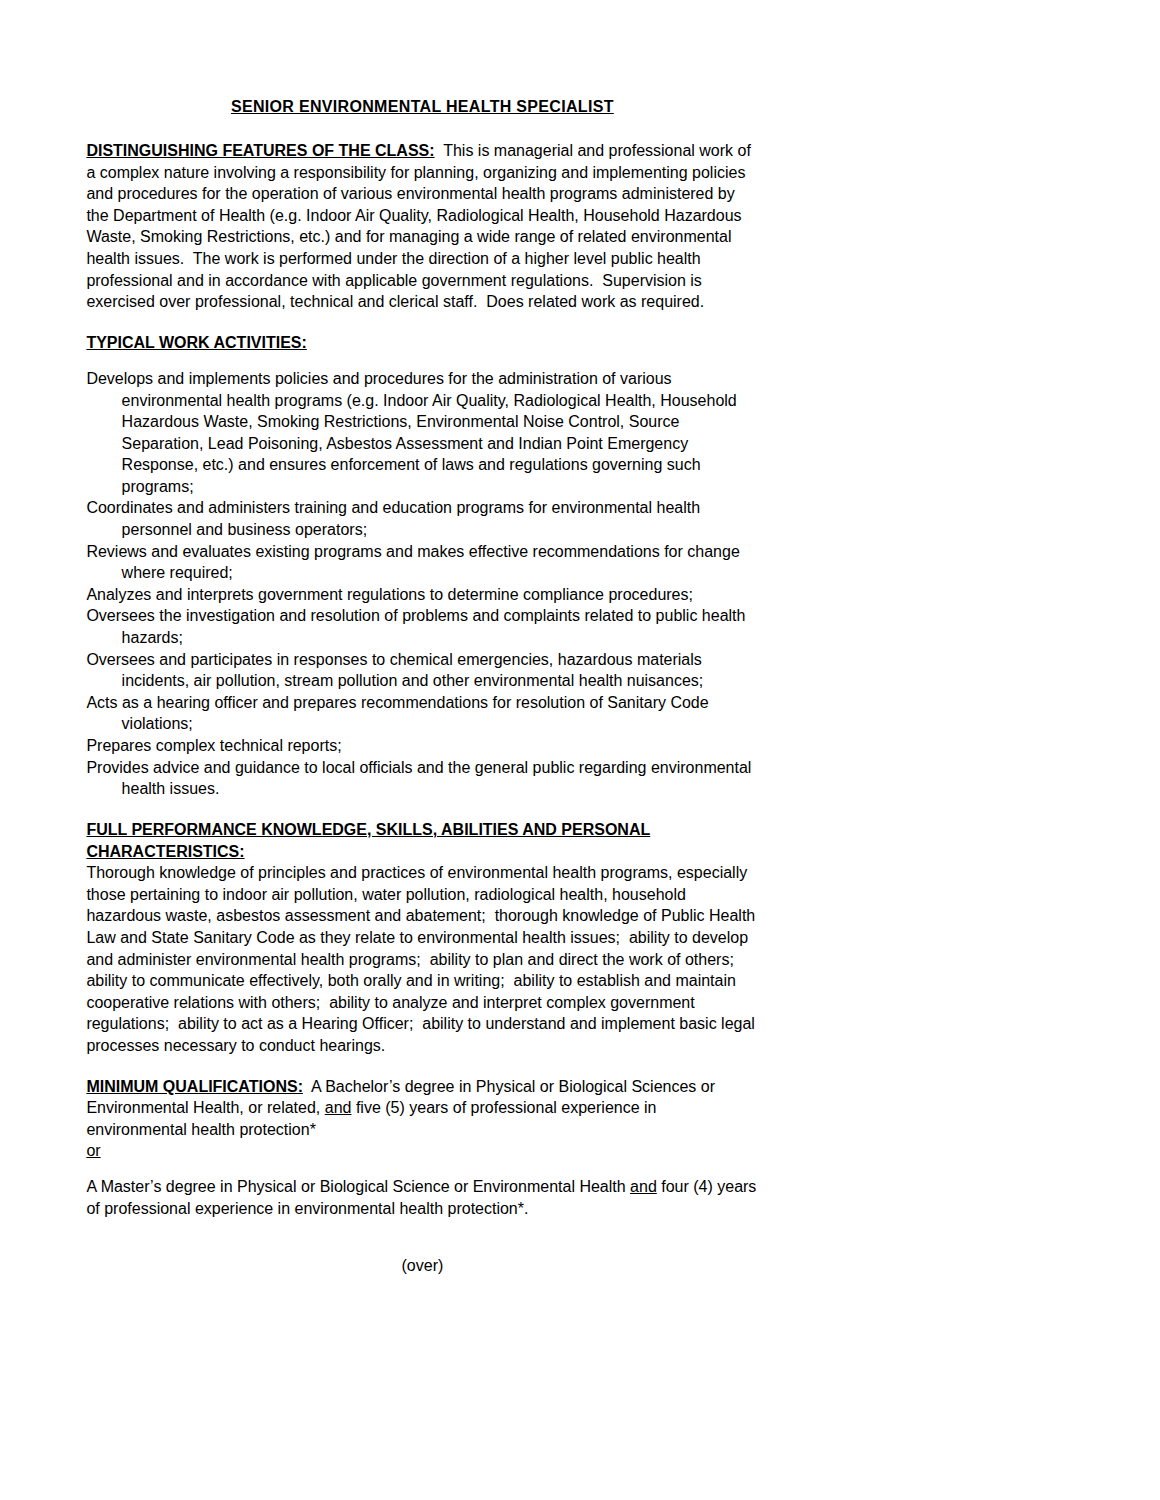SENIOR ENVIRONMENTAL HEALTH SPECIALIST
DISTINGUISHING FEATURES OF THE CLASS:
This is managerial and professional work of a complex nature involving a responsibility for planning, organizing and implementing policies and procedures for the operation of various environmental health programs administered by the Department of Health (e.g. Indoor Air Quality, Radiological Health, Household Hazardous Waste, Smoking Restrictions, etc.) and for managing a wide range of related environmental health issues. The work is performed under the direction of a higher level public health professional and in accordance with applicable government regulations. Supervision is exercised over professional, technical and clerical staff. Does related work as required.
TYPICAL WORK ACTIVITIES:
Develops and implements policies and procedures for the administration of various environmental health programs (e.g. Indoor Air Quality, Radiological Health, Household Hazardous Waste, Smoking Restrictions, Environmental Noise Control, Source Separation, Lead Poisoning, Asbestos Assessment and Indian Point Emergency Response, etc.) and ensures enforcement of laws and regulations governing such programs;
Coordinates and administers training and education programs for environmental health personnel and business operators;
Reviews and evaluates existing programs and makes effective recommendations for change where required;
Analyzes and interprets government regulations to determine compliance procedures;
Oversees the investigation and resolution of problems and complaints related to public health hazards;
Oversees and participates in responses to chemical emergencies, hazardous materials incidents, air pollution, stream pollution and other environmental health nuisances;
Acts as a hearing officer and prepares recommendations for resolution of Sanitary Code violations;
Prepares complex technical reports;
Provides advice and guidance to local officials and the general public regarding environmental health issues.
FULL PERFORMANCE KNOWLEDGE, SKILLS, ABILITIES AND PERSONAL CHARACTERISTICS:
Thorough knowledge of principles and practices of environmental health programs, especially those pertaining to indoor air pollution, water pollution, radiological health, household hazardous waste, asbestos assessment and abatement; thorough knowledge of Public Health Law and State Sanitary Code as they relate to environmental health issues; ability to develop and administer environmental health programs; ability to plan and direct the work of others; ability to communicate effectively, both orally and in writing; ability to establish and maintain cooperative relations with others; ability to analyze and interpret complex government regulations; ability to act as a Hearing Officer; ability to understand and implement basic legal processes necessary to conduct hearings.
MINIMUM QUALIFICATIONS:
A Bachelor’s degree in Physical or Biological Sciences or Environmental Health, or related, and five (5) years of professional experience in environmental health protection*
or
A Master’s degree in Physical or Biological Science or Environmental Health and four (4) years of professional experience in environmental health protection*.
(over)